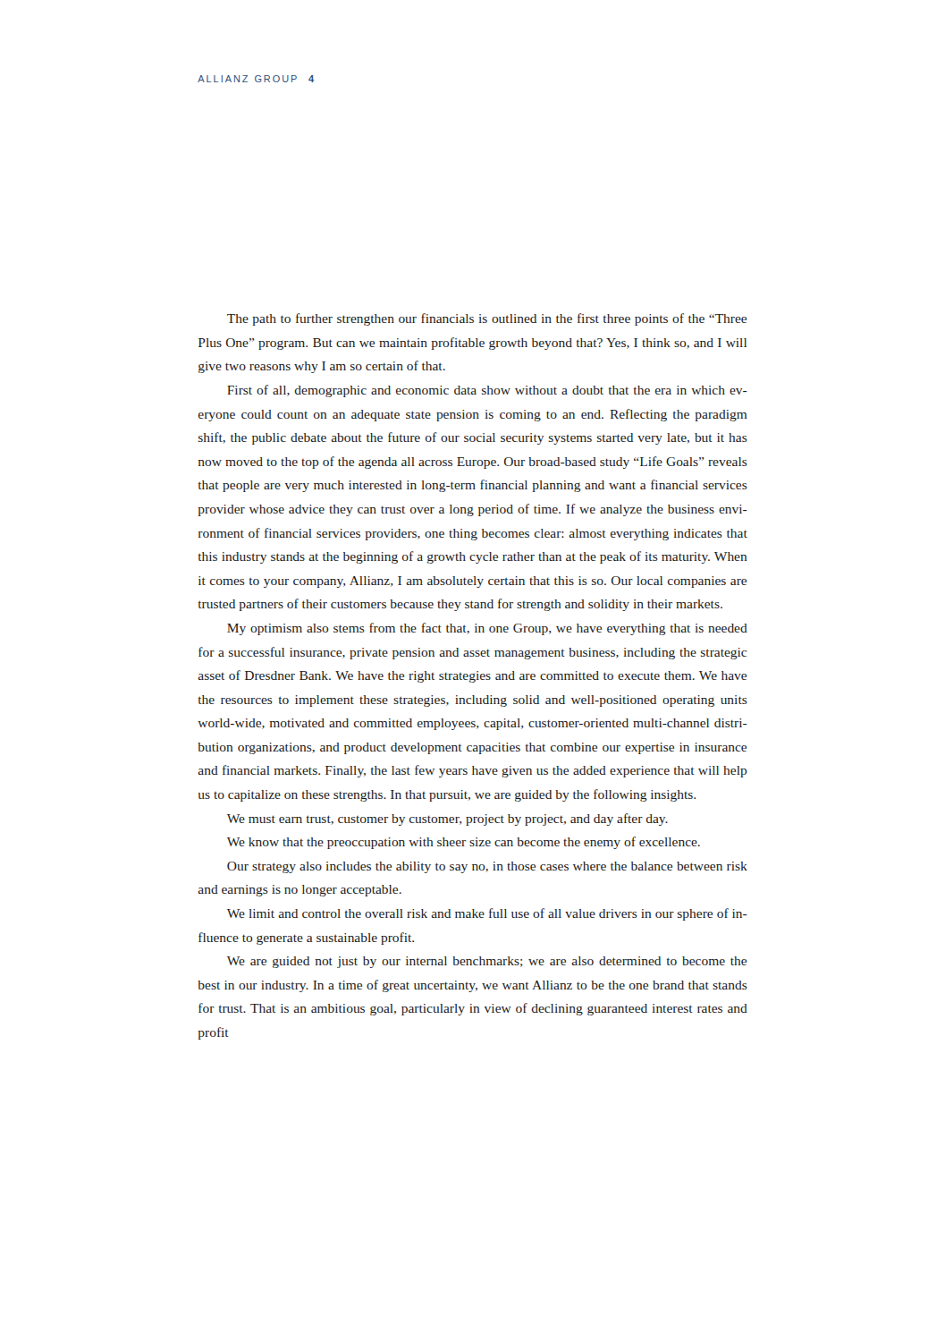Allianz Group 4
The path to further strengthen our financials is outlined in the first three points of the “Three Plus One” program. But can we maintain profitable growth beyond that? Yes, I think so, and I will give two reasons why I am so certain of that.
First of all, demographic and economic data show without a doubt that the era in which everyone could count on an adequate state pension is coming to an end. Reflecting the paradigm shift, the public debate about the future of our social security systems started very late, but it has now moved to the top of the agenda all across Europe. Our broad-based study “Life Goals” reveals that people are very much interested in long-term financial planning and want a financial services provider whose advice they can trust over a long period of time. If we analyze the business environment of financial services providers, one thing becomes clear: almost everything indicates that this industry stands at the beginning of a growth cycle rather than at the peak of its maturity. When it comes to your company, Allianz, I am absolutely certain that this is so. Our local companies are trusted partners of their customers because they stand for strength and solidity in their markets.
My optimism also stems from the fact that, in one Group, we have everything that is needed for a successful insurance, private pension and asset management business, including the strategic asset of Dresdner Bank. We have the right strategies and are committed to execute them. We have the resources to implement these strategies, including solid and well-positioned operating units world-wide, motivated and committed employees, capital, customer-oriented multi-channel distribution organizations, and product development capacities that combine our expertise in insurance and financial markets. Finally, the last few years have given us the added experience that will help us to capitalize on these strengths. In that pursuit, we are guided by the following insights.
We must earn trust, customer by customer, project by project, and day after day.
We know that the preoccupation with sheer size can become the enemy of excellence.
Our strategy also includes the ability to say no, in those cases where the balance between risk and earnings is no longer acceptable.
We limit and control the overall risk and make full use of all value drivers in our sphere of influence to generate a sustainable profit.
We are guided not just by our internal benchmarks; we are also determined to become the best in our industry. In a time of great uncertainty, we want Allianz to be the one brand that stands for trust. That is an ambitious goal, particularly in view of declining guaranteed interest rates and profit